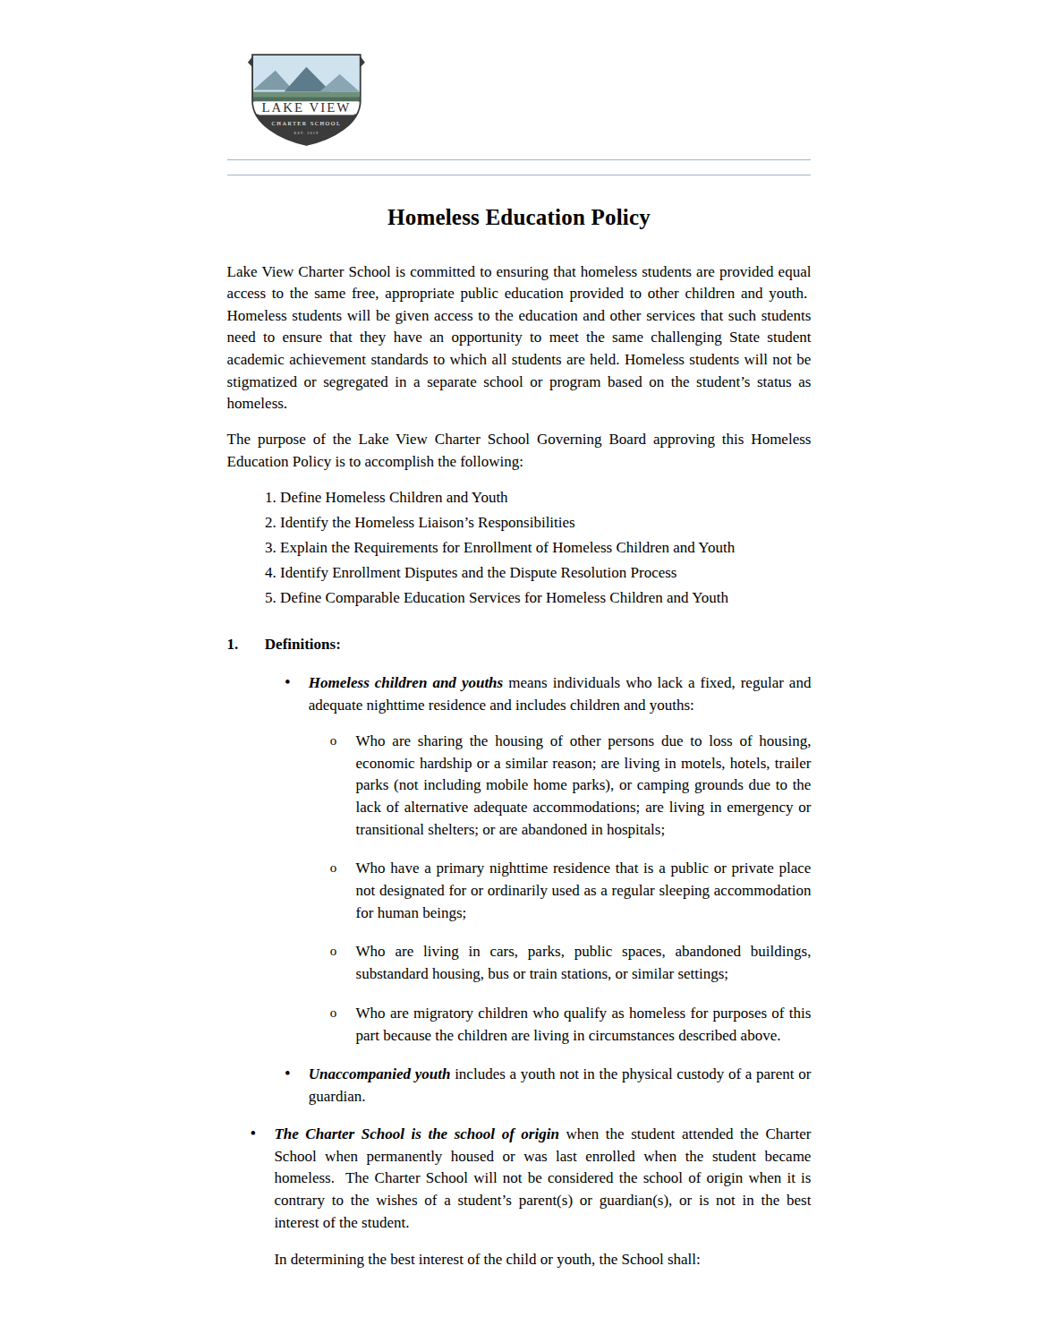LAKE VIEW CHARTER SCHOOL EST. 2019
Homeless Education Policy
Lake View Charter School is committed to ensuring that homeless students are provided equal access to the same free, appropriate public education provided to other children and youth. Homeless students will be given access to the education and other services that such students need to ensure that they have an opportunity to meet the same challenging State student academic achievement standards to which all students are held. Homeless students will not be stigmatized or segregated in a separate school or program based on the student’s status as homeless.
The purpose of the Lake View Charter School Governing Board approving this Homeless Education Policy is to accomplish the following:
Define Homeless Children and Youth
Identify the Homeless Liaison’s Responsibilities
Explain the Requirements for Enrollment of Homeless Children and Youth
Identify Enrollment Disputes and the Dispute Resolution Process
Define Comparable Education Services for Homeless Children and Youth
1. Definitions:
Homeless children and youths means individuals who lack a fixed, regular and adequate nighttime residence and includes children and youths:
Who are sharing the housing of other persons due to loss of housing, economic hardship or a similar reason; are living in motels, hotels, trailer parks (not including mobile home parks), or camping grounds due to the lack of alternative adequate accommodations; are living in emergency or transitional shelters; or are abandoned in hospitals;
Who have a primary nighttime residence that is a public or private place not designated for or ordinarily used as a regular sleeping accommodation for human beings;
Who are living in cars, parks, public spaces, abandoned buildings, substandard housing, bus or train stations, or similar settings;
Who are migratory children who qualify as homeless for purposes of this part because the children are living in circumstances described above.
Unaccompanied youth includes a youth not in the physical custody of a parent or guardian.
The Charter School is the school of origin when the student attended the Charter School when permanently housed or was last enrolled when the student became homeless. The Charter School will not be considered the school of origin when it is contrary to the wishes of a student’s parent(s) or guardian(s), or is not in the best interest of the student.
In determining the best interest of the child or youth, the School shall: